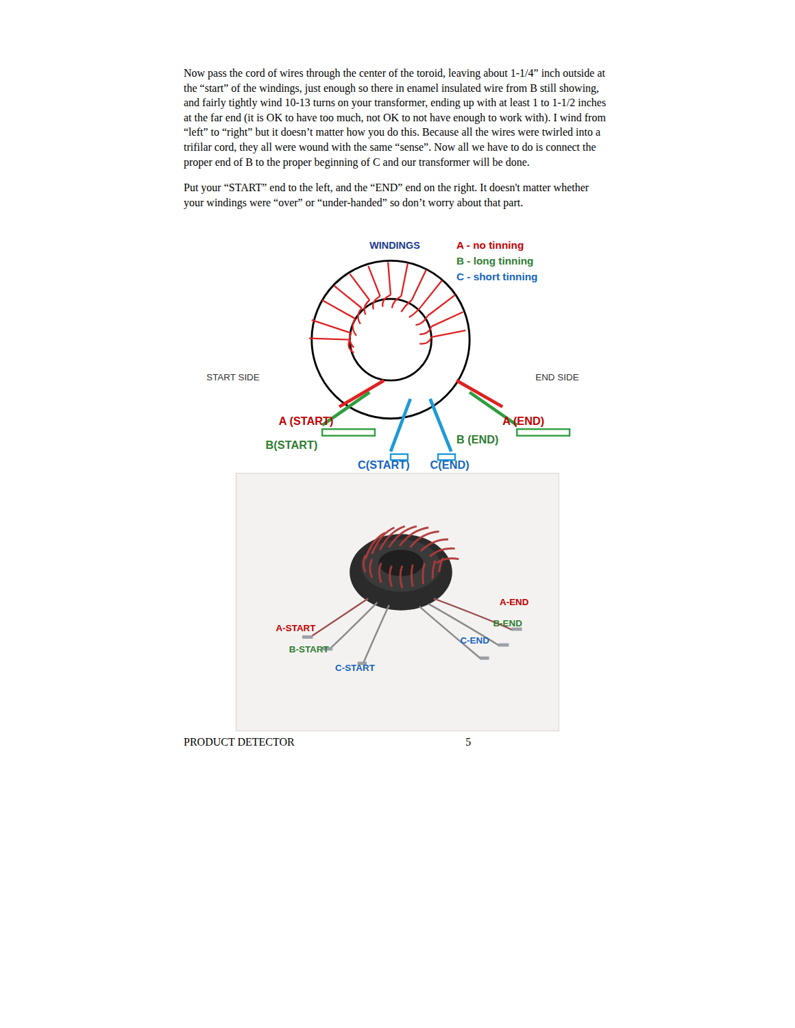Now pass the cord of wires through the center of the toroid, leaving about 1-1/4” inch outside at the “start” of the windings, just enough so there in enamel insulated wire from B still showing, and fairly tightly wind 10-13 turns on your transformer, ending up with at least 1 to 1-1/2 inches at the far end (it is OK to have too much, not OK to not have enough to work with). I wind from “left” to “right” but it doesn’t matter how you do this. Because all the wires were twirled into a trifilar cord, they all were wound with the same “sense”. Now all we have to do is connect the proper end of B to the proper beginning of C and our transformer will be done.
Put your “START” end to the left, and the “END” end on the right. It doesn't matter whether your windings were “over” or “under-handed” so don’t worry about that part.
WINDINGS A - no tinning B - long tinning C - short tinning START SIDE END SIDE A (START) B(START) C(START) A (END) B (END) C(END)
A-START B-START C-START A-END B-END C-END
PRODUCT DETECTOR 5